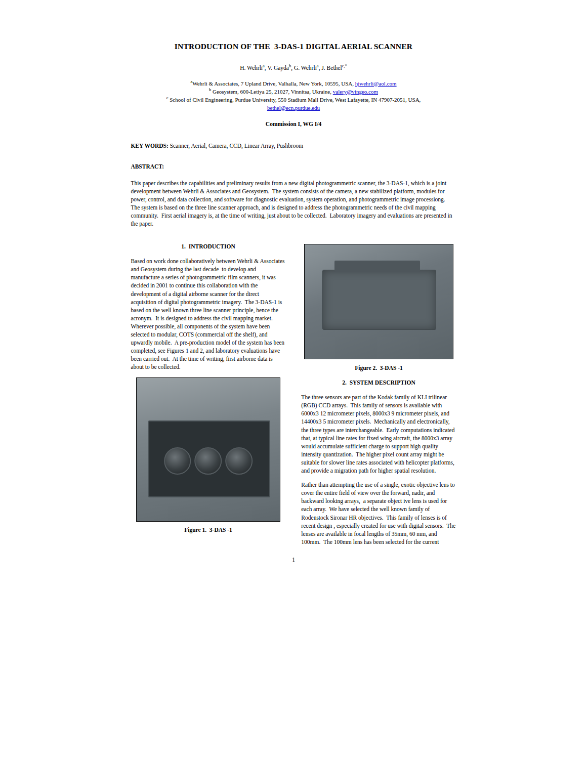INTRODUCTION OF THE 3-DAS-1 DIGITAL AERIAL SCANNER
H. Wehrlia, V. Gaydab, G. Wehrlia, J. Bethelc,*
aWehrli & Associates, 7 Upland Drive, Valhalla, New York, 10595, USA, hjwehrli@aol.com
b Geosystem, 600-Letiya 25, 21027, Vinnitsa, Ukraine, valery@vingeo.com
c School of Civil Engineering, Purdue University, 550 Stadium Mall Drive, West Lafayette, IN 47907-2051, USA,
bethel@ecn.purdue.edu
Commission I, WG I/4
KEY WORDS: Scanner, Aerial, Camera, CCD, Linear Array, Pushbroom
ABSTRACT:
This paper describes the capabilities and preliminary results from a new digital photogrammetric scanner, the 3-DAS-1, which is a joint development between Wehrli & Associates and Geosystem. The system consists of the camera, a new stabilized platform, modules for power, control, and data collection, and software for diagnostic evaluation, system operation, and photogrammetric image processiong. The system is based on the three line scanner approach, and is designed to address the photogrammetric needs of the civil mapping community. First aerial imagery is, at the time of writing, just about to be collected. Laboratory imagery and evaluations are presented in the paper.
1. INTRODUCTION
Based on work done collaboratively between Wehrli & Associates and Geosystem during the last decade to develop and manufacture a series of photogrammetric film scanners, it was decided in 2001 to continue this collaboration with the development of a digital airborne scanner for the direct acquisition of digital photogrammetric imagery. The 3-DAS-1 is based on the well known three line scanner principle, hence the acronym. It is designed to address the civil mapping market. Wherever possible, all components of the system have been selected to modular, COTS (commercial off the shelf), and upwardly mobile. A pre-production model of the system has been completed, see Figures 1 and 2, and laboratory evaluations have been carried out. At the time of writing, first airborne data is about to be collected.
Figure 1. 3-DAS -1
Figure 2. 3-DAS -1
2. SYSTEM DESCRIPTION
The three sensors are part of the Kodak family of KLI trilinear (RGB) CCD arrays. This family of sensors is available with 6000x3 12 micrometer pixels, 8000x3 9 micrometer pixels, and 14400x3 5 micrometer pixels. Mechanically and electronically, the three types are interchangeable. Early computations indicated that, at typical line rates for fixed wing aircraft, the 8000x3 array would accumulate sufficient charge to support high quality intensity quantization. The higher pixel count array might be suitable for slower line rates associated with helicopter platforms, and provide a migration path for higher spatial resolution.
Rather than attempting the use of a single, exotic objective lens to cover the entire field of view over the forward, nadir, and backward looking arrays, a separate object ive lens is used for each array. We have selected the well known family of Rodenstock Sironar HR objectives. This family of lenses is of recent design , especially created for use with digital sensors. The lenses are available in focal lengths of 35mm, 60 mm, and 100mm. The 100mm lens has been selected for the current
1